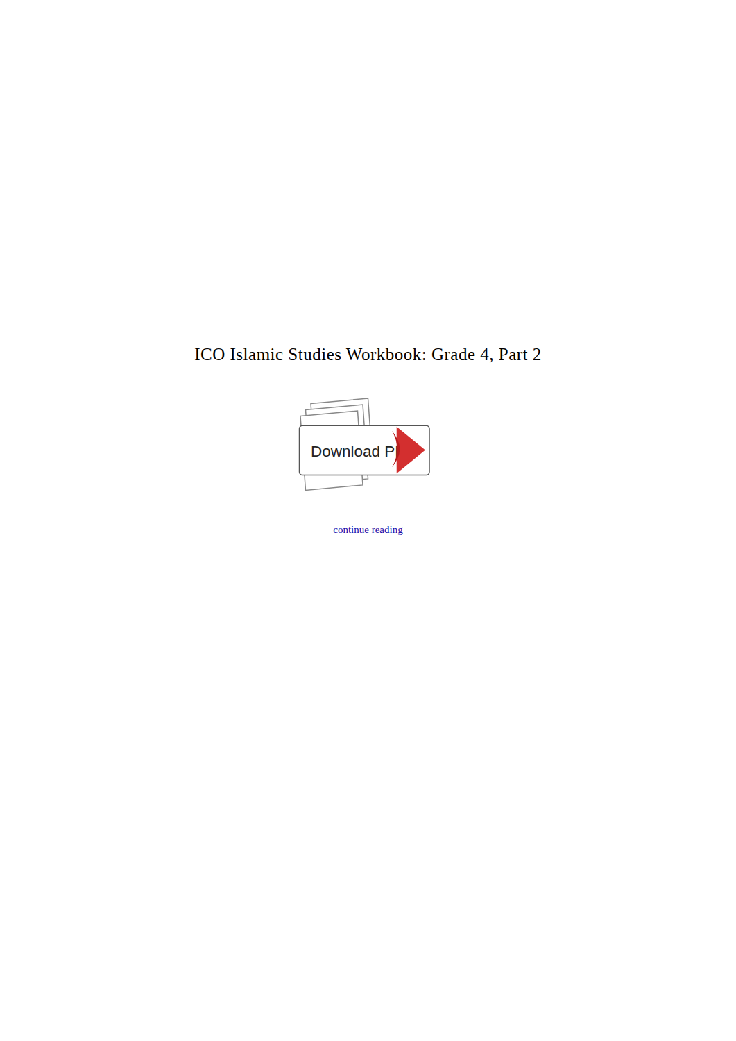ICO Islamic Studies Workbook: Grade 4, Part 2
continue reading